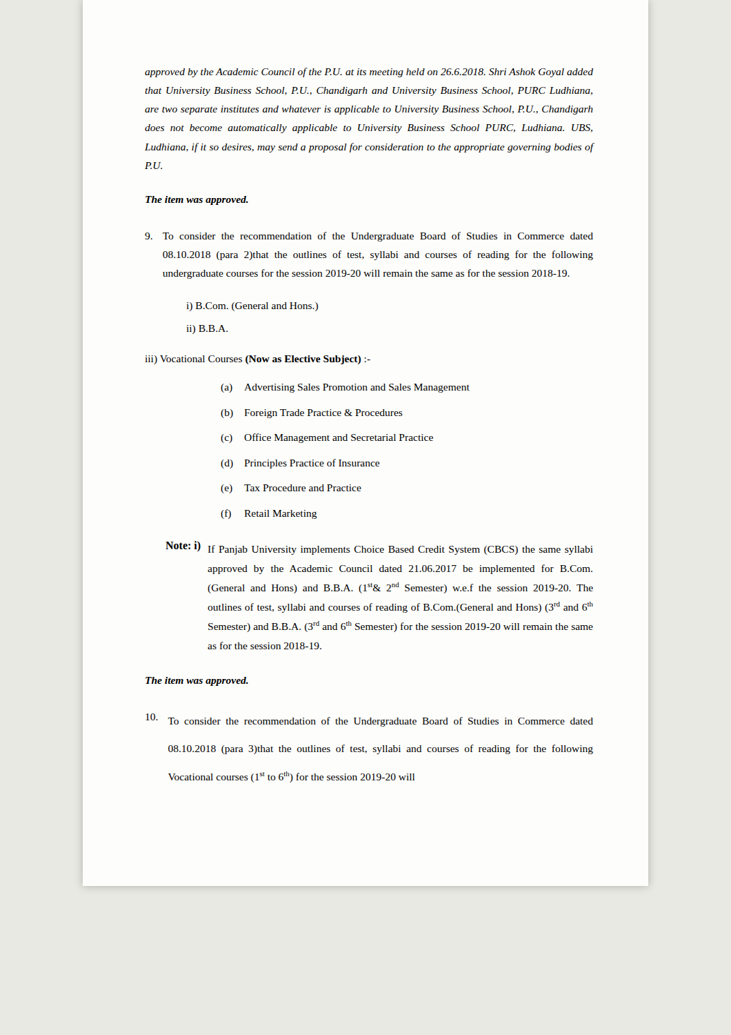approved by the Academic Council of the P.U. at its meeting held on 26.6.2018. Shri Ashok Goyal added that University Business School, P.U., Chandigarh and University Business School, PURC Ludhiana, are two separate institutes and whatever is applicable to University Business School, P.U., Chandigarh does not become automatically applicable to University Business School PURC, Ludhiana. UBS, Ludhiana, if it so desires, may send a proposal for consideration to the appropriate governing bodies of P.U.
The item was approved.
9.
To consider the recommendation of the Undergraduate Board of Studies in Commerce dated 08.10.2018 (para 2)that the outlines of test, syllabi and courses of reading for the following undergraduate courses for the session 2019-20 will remain the same as for the session 2018-19.
i) B.Com. (General and Hons.)
ii) B.B.A.
iii) Vocational Courses (Now as Elective Subject) :-
(a) Advertising Sales Promotion and Sales Management
(b) Foreign Trade Practice & Procedures
(c) Office Management and Secretarial Practice
(d) Principles Practice of Insurance
(e) Tax Procedure and Practice
(f) Retail Marketing
Note: i)
If Panjab University implements Choice Based Credit System (CBCS) the same syllabi approved by the Academic Council dated 21.06.2017 be implemented for B.Com.(General and Hons) and B.B.A. (1st& 2nd Semester) w.e.f the session 2019-20. The outlines of test, syllabi and courses of reading of B.Com.(General and Hons) (3rd and 6th Semester) and B.B.A. (3rd and 6th Semester) for the session 2019-20 will remain the same as for the session 2018-19.
The item was approved.
10.
To consider the recommendation of the Undergraduate Board of Studies in Commerce dated 08.10.2018 (para 3)that the outlines of test, syllabi and courses of reading for the following Vocational courses (1st to 6th) for the session 2019-20 will